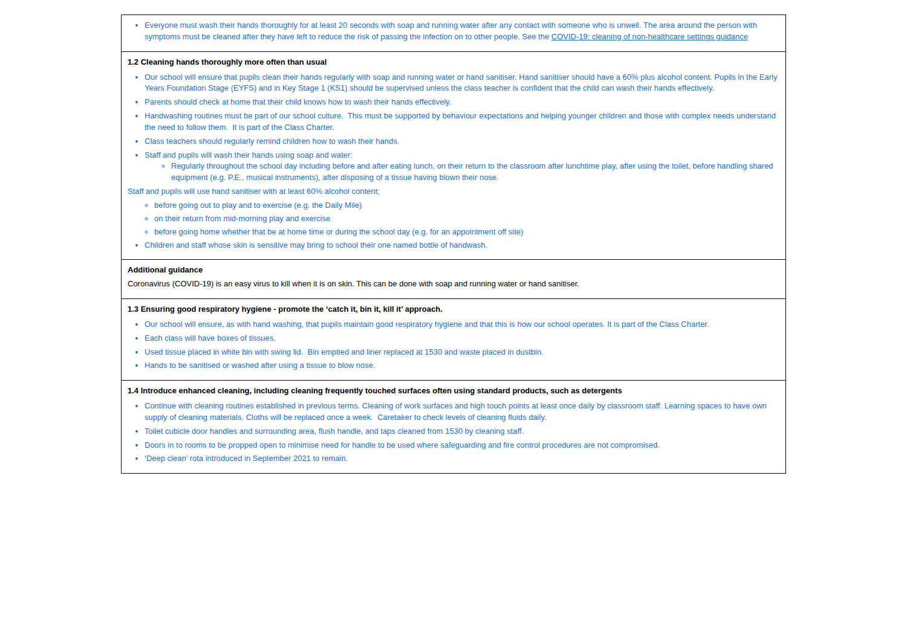| Everyone must wash their hands thoroughly for at least 20 seconds with soap and running water after any contact with someone who is unwell. The area around the person with symptoms must be cleaned after they have left to reduce the risk of passing the infection on to other people. See the COVID-19: cleaning of non-healthcare settings guidance |
| 1.2 Cleaning hands thoroughly more often than usual Our school will ensure that pupils clean their hands regularly with soap and running water or hand sanitiser. Hand sanitiser should have a 60% plus alcohol content. Pupils in the Early Years Foundation Stage (EYFS) and in Key Stage 1 (KS1) should be supervised unless the class teacher is confident that the child can wash their hands effectively. Parents should check at home that their child knows how to wash their hands effectively. Handwashing routines must be part of our school culture. This must be supported by behaviour expectations and helping younger children and those with complex needs understand the need to follow them. It is part of the Class Charter. Class teachers should regularly remind children how to wash their hands. Staff and pupils will wash their hands using soap and water: Regularly throughout the school day including before and after eating lunch, on their return to the classroom after lunchtime play, after using the toilet, before handling shared equipment (e.g. P.E., musical instruments), after disposing of a tissue having blown their nose. Staff and pupils will use hand sanitiser with at least 60% alcohol content; before going out to play and to exercise (e.g. the Daily Mile) on their return from mid-morning play and exercise before going home whether that be at home time or during the school day (e.g. for an appointment off site) Children and staff whose skin is sensitive may bring to school their one named bottle of handwash. |
| Additional guidance Coronavirus (COVID-19) is an easy virus to kill when it is on skin. This can be done with soap and running water or hand sanitiser. |
| 1.3 Ensuring good respiratory hygiene - promote the ‘catch it, bin it, kill it’ approach. Our school will ensure, as with hand washing, that pupils maintain good respiratory hygiene and that this is how our school operates. It is part of the Class Charter. Each class will have boxes of tissues. Used tissue placed in white bin with swing lid. Bin emptied and liner replaced at 1530 and waste placed in dustbin. Hands to be sanitised or washed after using a tissue to blow nose. |
| 1.4 Introduce enhanced cleaning, including cleaning frequently touched surfaces often using standard products, such as detergents Continue with cleaning routines established in previous terms. Cleaning of work surfaces and high touch points at least once daily by classroom staff. Learning spaces to have own supply of cleaning materials. Cloths will be replaced once a week. Caretaker to check levels of cleaning fluids daily. Toilet cubicle door handles and surrounding area, flush handle, and taps cleaned from 1530 by cleaning staff. Doors in to rooms to be propped open to minimise need for handle to be used where safeguarding and fire control procedures are not compromised. ‘Deep clean’ rota introduced in September 2021 to remain. |